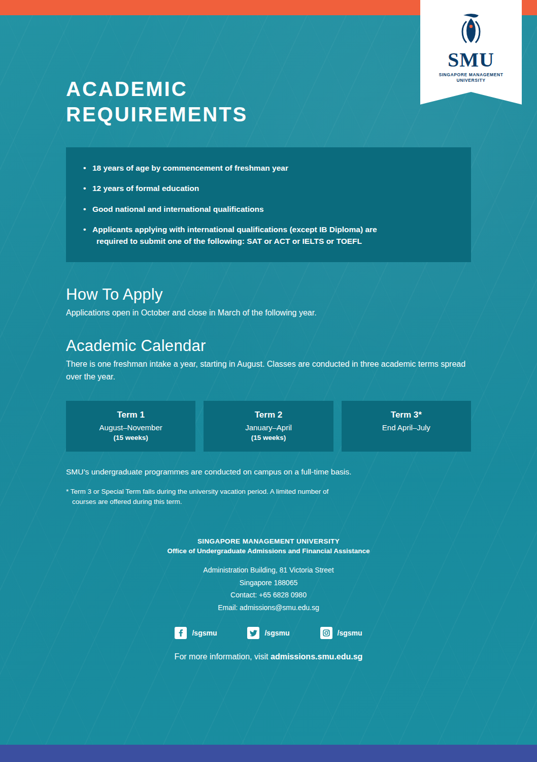SMU
Singapore Management
University
Academic
Requirements
18 years of age by commencement of freshman year
12 years of formal education
Good national and international qualifications
Applicants applying with international qualifications (except IB Diploma) arerequired to submit one of the following: SAT or ACT or IELTS or TOEFL
How To Apply
Applications open in October and close in March of the following year.
Academic Calendar
There is one freshman intake a year, starting in August. Classes are conducted in three academic terms spread over the year.
Term 1
August–November
(15 weeks)
Term 2
January–April
(15 weeks)
Term 3*
End April–July
SMU’s undergraduate programmes are conducted on campus on a full-time basis.
* Term 3 or Special Term falls during the university vacation period. A limited number ofcourses are offered during this term.
Singapore Management University
Office of Undergraduate Admissions and Financial Assistance
Administration Building, 81 Victoria Street
Singapore 188065
Contact: +65 6828 0980
Email: admissions@smu.edu.sg
/sgsmu /sgsmu /sgsmu
For more information, visit admissions.smu.edu.sg